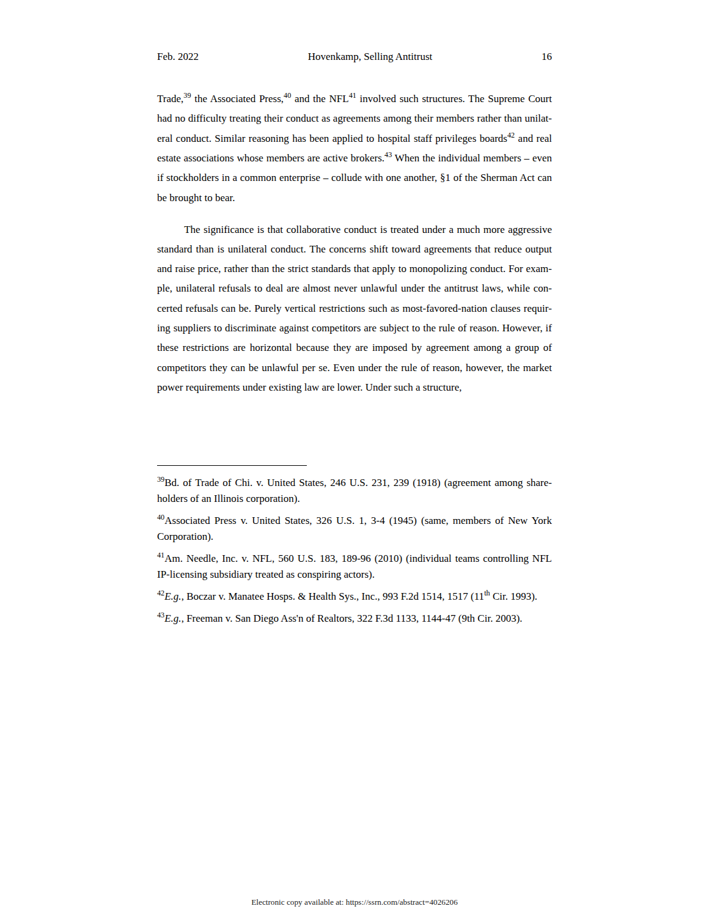Feb. 2022 Hovenkamp, Selling Antitrust 16
Trade,39 the Associated Press,40 and the NFL41 involved such structures. The Supreme Court had no difficulty treating their conduct as agreements among their members rather than unilateral conduct. Similar reasoning has been applied to hospital staff privileges boards42 and real estate associations whose members are active brokers.43 When the individual members – even if stockholders in a common enterprise – collude with one another, §1 of the Sherman Act can be brought to bear.
The significance is that collaborative conduct is treated under a much more aggressive standard than is unilateral conduct. The concerns shift toward agreements that reduce output and raise price, rather than the strict standards that apply to monopolizing conduct. For example, unilateral refusals to deal are almost never unlawful under the antitrust laws, while concerted refusals can be. Purely vertical restrictions such as most-favored-nation clauses requiring suppliers to discriminate against competitors are subject to the rule of reason. However, if these restrictions are horizontal because they are imposed by agreement among a group of competitors they can be unlawful per se. Even under the rule of reason, however, the market power requirements under existing law are lower. Under such a structure,
39 Bd. of Trade of Chi. v. United States, 246 U.S. 231, 239 (1918) (agreement among shareholders of an Illinois corporation).
40 Associated Press v. United States, 326 U.S. 1, 3-4 (1945) (same, members of New York Corporation).
41 Am. Needle, Inc. v. NFL, 560 U.S. 183, 189-96 (2010) (individual teams controlling NFL IP-licensing subsidiary treated as conspiring actors).
42 E.g., Boczar v. Manatee Hosps. & Health Sys., Inc., 993 F.2d 1514, 1517 (11th Cir. 1993).
43 E.g., Freeman v. San Diego Ass'n of Realtors, 322 F.3d 1133, 1144-47 (9th Cir. 2003).
Electronic copy available at: https://ssrn.com/abstract=4026206